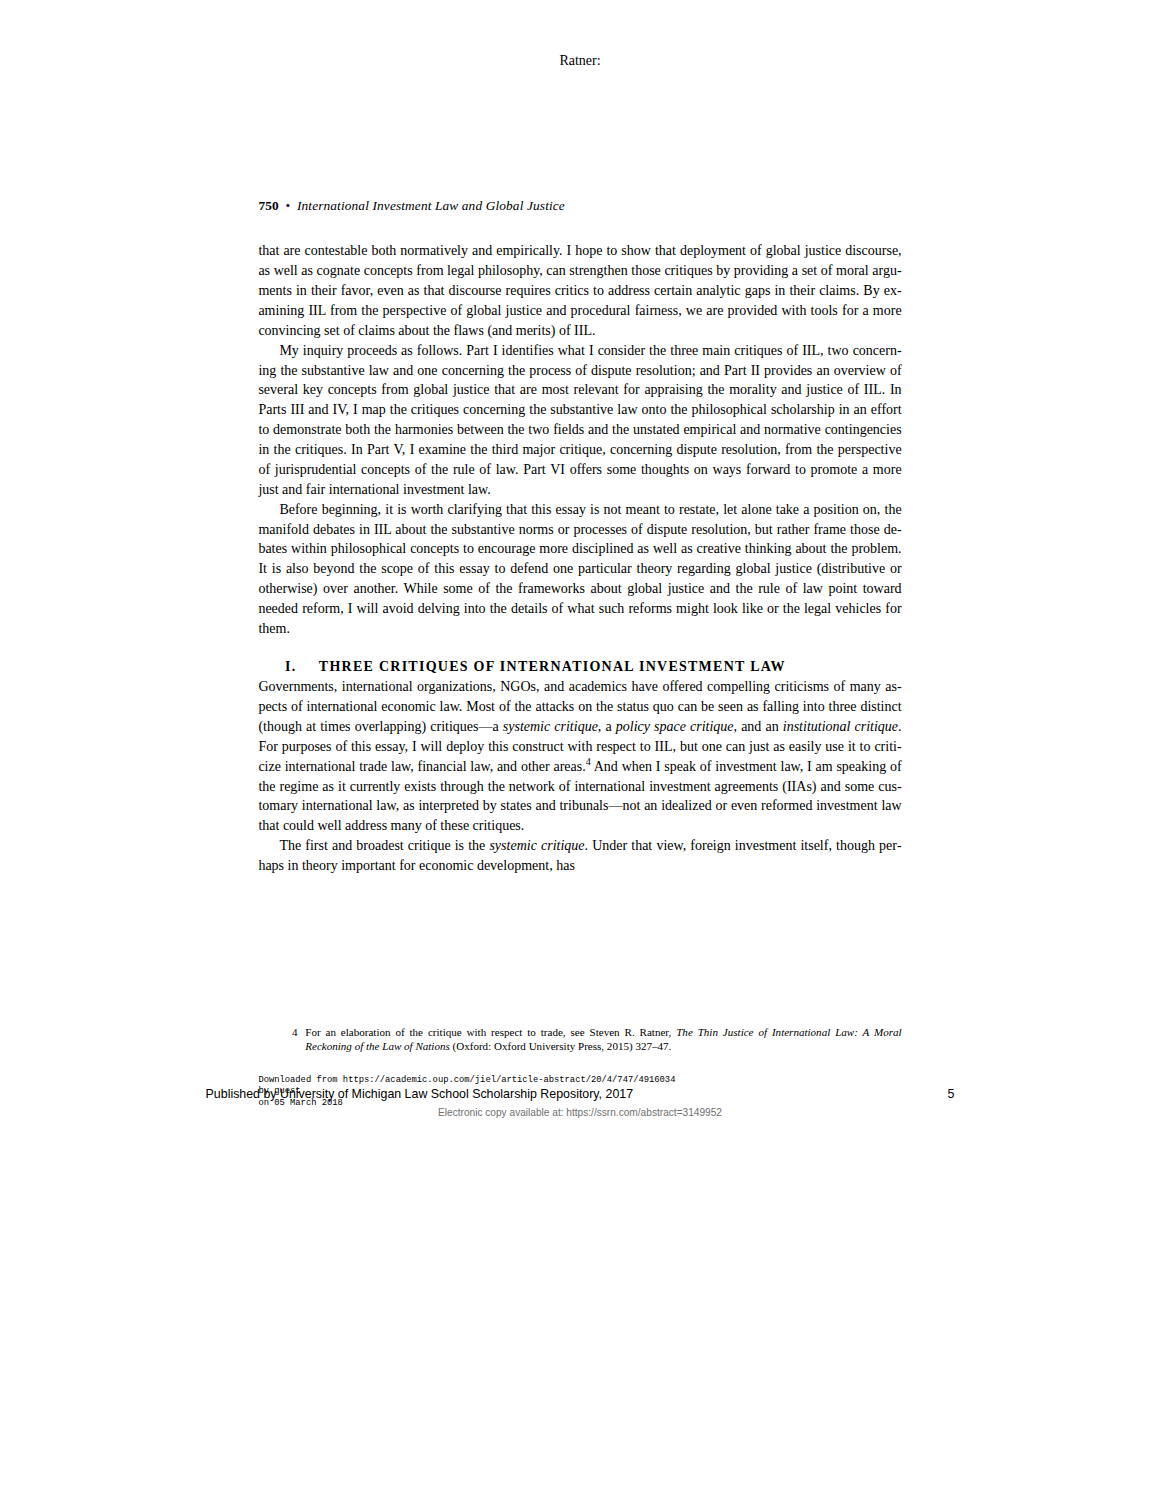Ratner:
750•International Investment Law and Global Justice
that are contestable both normatively and empirically. I hope to show that deployment of global justice discourse, as well as cognate concepts from legal philosophy, can strengthen those critiques by providing a set of moral arguments in their favor, even as that discourse requires critics to address certain analytic gaps in their claims. By examining IIL from the perspective of global justice and procedural fairness, we are provided with tools for a more convincing set of claims about the flaws (and merits) of IIL.
My inquiry proceeds as follows. Part I identifies what I consider the three main critiques of IIL, two concerning the substantive law and one concerning the process of dispute resolution; and Part II provides an overview of several key concepts from global justice that are most relevant for appraising the morality and justice of IIL. In Parts III and IV, I map the critiques concerning the substantive law onto the philosophical scholarship in an effort to demonstrate both the harmonies between the two fields and the unstated empirical and normative contingencies in the critiques. In Part V, I examine the third major critique, concerning dispute resolution, from the perspective of jurisprudential concepts of the rule of law. Part VI offers some thoughts on ways forward to promote a more just and fair international investment law.
Before beginning, it is worth clarifying that this essay is not meant to restate, let alone take a position on, the manifold debates in IIL about the substantive norms or processes of dispute resolution, but rather frame those debates within philosophical concepts to encourage more disciplined as well as creative thinking about the problem. It is also beyond the scope of this essay to defend one particular theory regarding global justice (distributive or otherwise) over another. While some of the frameworks about global justice and the rule of law point toward needed reform, I will avoid delving into the details of what such reforms might look like or the legal vehicles for them.
I. THREE CRITIQUES OF INTERNATIONAL INVESTMENT LAW
Governments, international organizations, NGOs, and academics have offered compelling criticisms of many aspects of international economic law. Most of the attacks on the status quo can be seen as falling into three distinct (though at times overlapping) critiques—a systemic critique, a policy space critique, and an institutional critique. For purposes of this essay, I will deploy this construct with respect to IIL, but one can just as easily use it to criticize international trade law, financial law, and other areas.4 And when I speak of investment law, I am speaking of the regime as it currently exists through the network of international investment agreements (IIAs) and some customary international law, as interpreted by states and tribunals—not an idealized or even reformed investment law that could well address many of these critiques.
The first and broadest critique is the systemic critique. Under that view, foreign investment itself, though perhaps in theory important for economic development, has
4 For an elaboration of the critique with respect to trade, see Steven R. Ratner, The Thin Justice of International Law: A Moral Reckoning of the Law of Nations (Oxford: Oxford University Press, 2015) 327–47.
Downloaded from https://academic.oup.com/jiel/article-abstract/20/4/747/4916034
by guest
on 05 March 2018
Published by University of Michigan Law School Scholarship Repository, 2017 5
Electronic copy available at: https://ssrn.com/abstract=3149952